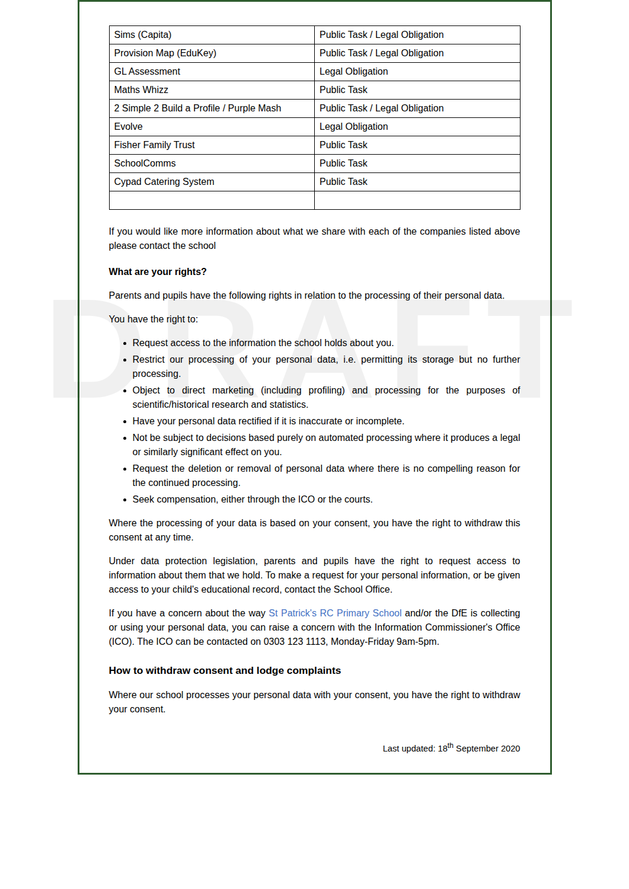DRAFT
| Sims (Capita) | Public Task / Legal Obligation |
| Provision Map (EduKey) | Public Task / Legal Obligation |
| GL Assessment | Legal Obligation |
| Maths Whizz | Public Task |
| 2 Simple 2 Build a Profile / Purple Mash | Public Task / Legal Obligation |
| Evolve | Legal Obligation |
| Fisher Family Trust | Public Task |
| SchoolComms | Public Task |
| Cypad Catering System | Public Task |
If you would like more information about what we share with each of the companies listed above please contact the school
What are your rights?
Parents and pupils have the following rights in relation to the processing of their personal data.
You have the right to:
Request access to the information the school holds about you.
Restrict our processing of your personal data, i.e. permitting its storage but no further processing.
Object to direct marketing (including profiling) and processing for the purposes of scientific/historical research and statistics.
Have your personal data rectified if it is inaccurate or incomplete.
Not be subject to decisions based purely on automated processing where it produces a legal or similarly significant effect on you.
Request the deletion or removal of personal data where there is no compelling reason for the continued processing.
Seek compensation, either through the ICO or the courts.
Where the processing of your data is based on your consent, you have the right to withdraw this consent at any time.
Under data protection legislation, parents and pupils have the right to request access to information about them that we hold. To make a request for your personal information, or be given access to your child's educational record, contact the School Office.
If you have a concern about the way St Patrick's RC Primary School and/or the DfE is collecting or using your personal data, you can raise a concern with the Information Commissioner's Office (ICO). The ICO can be contacted on 0303 123 1113, Monday-Friday 9am-5pm.
How to withdraw consent and lodge complaints
Where our school processes your personal data with your consent, you have the right to withdraw your consent.
Last updated: 18th September 2020